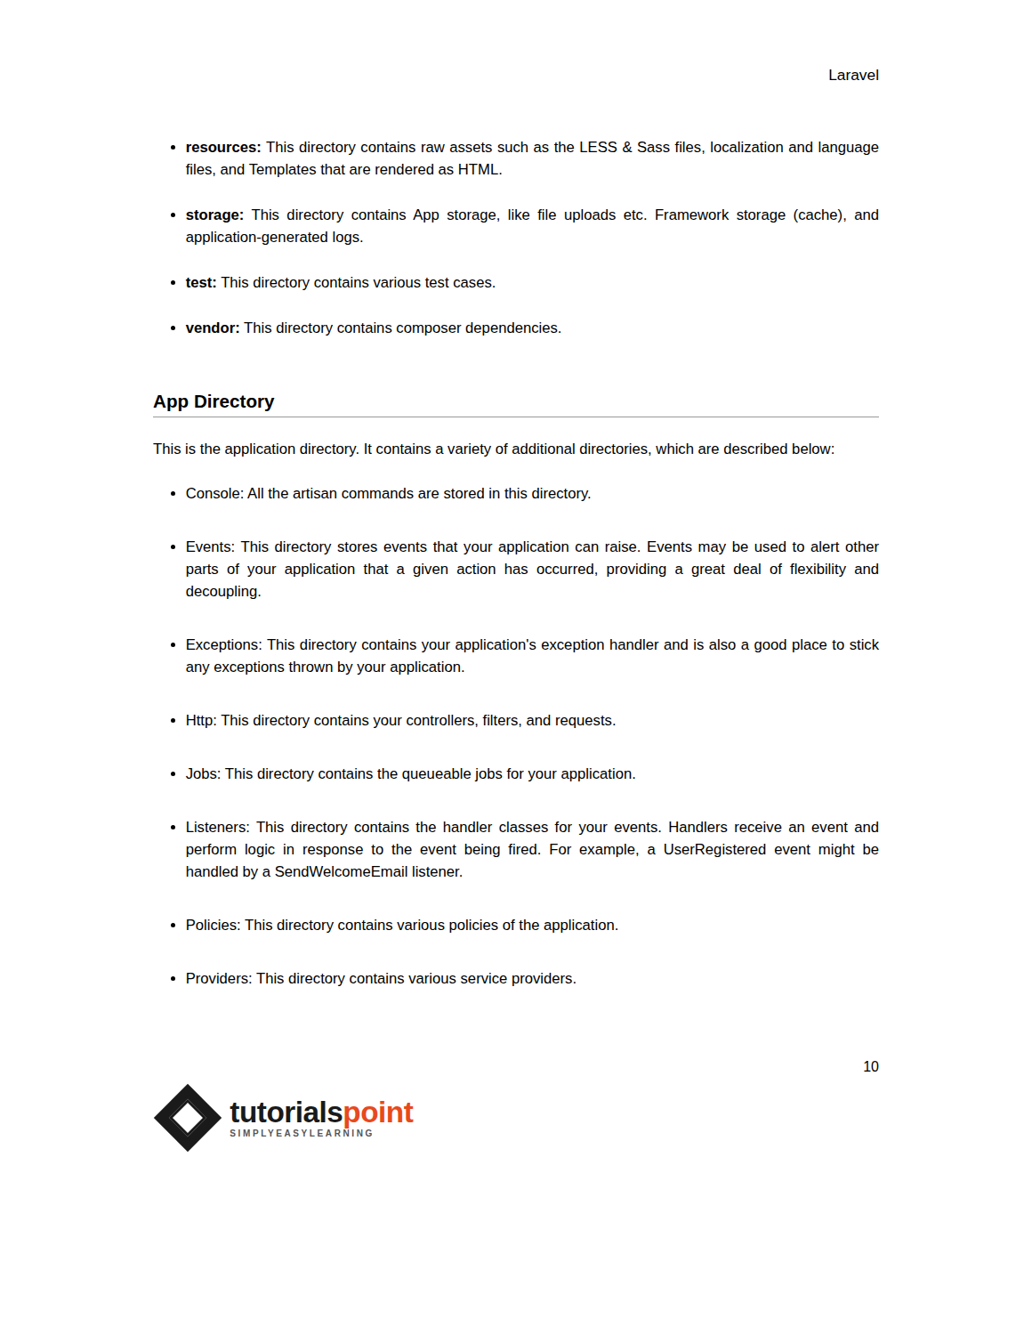Laravel
resources: This directory contains raw assets such as the LESS & Sass files, localization and language files, and Templates that are rendered as HTML.
storage: This directory contains App storage, like file uploads etc. Framework storage (cache), and application-generated logs.
test: This directory contains various test cases.
vendor: This directory contains composer dependencies.
App Directory
This is the application directory. It contains a variety of additional directories, which are described below:
Console: All the artisan commands are stored in this directory.
Events: This directory stores events that your application can raise. Events may be used to alert other parts of your application that a given action has occurred, providing a great deal of flexibility and decoupling.
Exceptions: This directory contains your application's exception handler and is also a good place to stick any exceptions thrown by your application.
Http: This directory contains your controllers, filters, and requests.
Jobs: This directory contains the queueable jobs for your application.
Listeners: This directory contains the handler classes for your events. Handlers receive an event and perform logic in response to the event being fired. For example, a UserRegistered event might be handled by a SendWelcomeEmail listener.
Policies: This directory contains various policies of the application.
Providers: This directory contains various service providers.
10
tutorials point
SIMPLYEASYLEARNING